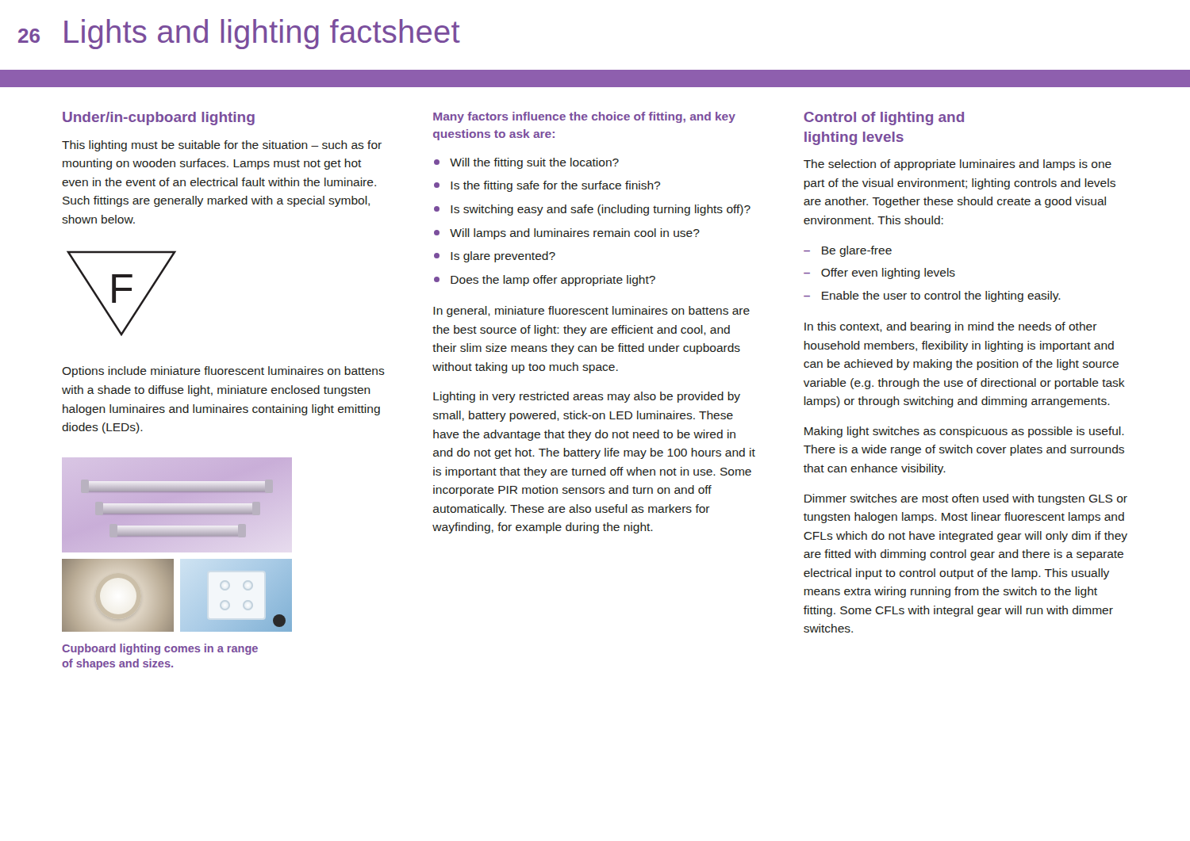26
Lights and lighting factsheet
Under/in-cupboard lighting
This lighting must be suitable for the situation – such as for mounting on wooden surfaces. Lamps must not get hot even in the event of an electrical fault within the luminaire. Such fittings are generally marked with a special symbol, shown below.
F
Options include miniature fluorescent luminaires on battens with a shade to diffuse light, miniature enclosed tungsten halogen luminaires and luminaires containing light emitting diodes (LEDs).
Cupboard lighting comes in a range of shapes and sizes.
Many factors influence the choice of fitting, and key questions to ask are:
Will the fitting suit the location?
Is the fitting safe for the surface finish?
Is switching easy and safe (including turning lights off)?
Will lamps and luminaires remain cool in use?
Is glare prevented?
Does the lamp offer appropriate light?
In general, miniature fluorescent luminaires on battens are the best source of light: they are efficient and cool, and their slim size means they can be fitted under cupboards without taking up too much space.
Lighting in very restricted areas may also be provided by small, battery powered, stick-on LED luminaires. These have the advantage that they do not need to be wired in and do not get hot. The battery life may be 100 hours and it is important that they are turned off when not in use. Some incorporate PIR motion sensors and turn on and off automatically. These are also useful as markers for wayfinding, for example during the night.
Control of lighting and
lighting levels
The selection of appropriate luminaires and lamps is one part of the visual environment; lighting controls and levels are another. Together these should create a good visual environment. This should:
Be glare-free
Offer even lighting levels
Enable the user to control the lighting easily.
In this context, and bearing in mind the needs of other household members, flexibility in lighting is important and can be achieved by making the position of the light source variable (e.g. through the use of directional or portable task lamps) or through switching and dimming arrangements.
Making light switches as conspicuous as possible is useful. There is a wide range of switch cover plates and surrounds that can enhance visibility.
Dimmer switches are most often used with tungsten GLS or tungsten halogen lamps. Most linear fluorescent lamps and CFLs which do not have integrated gear will only dim if they are fitted with dimming control gear and there is a separate electrical input to control output of the lamp. This usually means extra wiring running from the switch to the light fitting. Some CFLs with integral gear will run with dimmer switches.